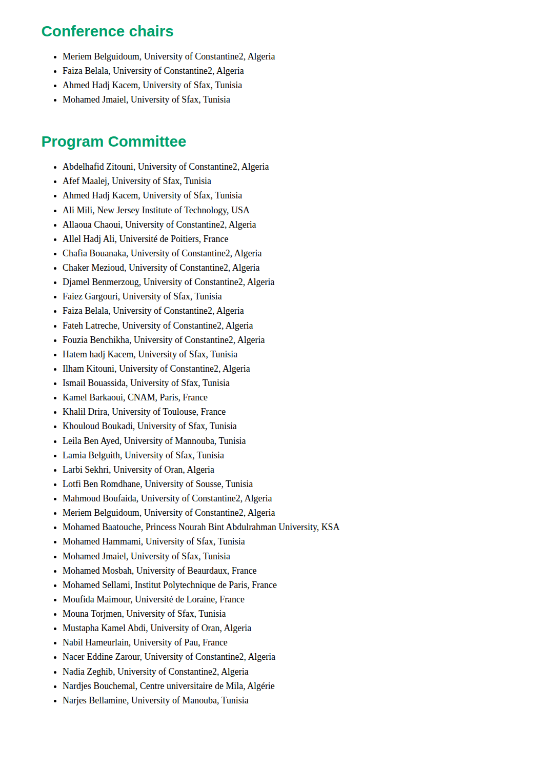Conference chairs
Meriem Belguidoum, University of Constantine2, Algeria
Faiza Belala, University of Constantine2, Algeria
Ahmed Hadj Kacem, University of Sfax, Tunisia
Mohamed Jmaiel, University of Sfax, Tunisia
Program Committee
Abdelhafid Zitouni, University of Constantine2, Algeria
Afef Maalej, University of Sfax, Tunisia
Ahmed Hadj Kacem, University of Sfax, Tunisia
Ali Mili, New Jersey Institute of Technology, USA
Allaoua Chaoui, University of Constantine2, Algeria
Allel Hadj Ali, Université de Poitiers, France
Chafia Bouanaka, University of Constantine2, Algeria
Chaker Mezioud, University of Constantine2, Algeria
Djamel Benmerzoug, University of Constantine2, Algeria
Faiez Gargouri, University of Sfax, Tunisia
Faiza Belala, University of Constantine2, Algeria
Fateh Latreche, University of Constantine2, Algeria
Fouzia Benchikha, University of Constantine2, Algeria
Hatem hadj Kacem, University of Sfax, Tunisia
Ilham Kitouni, University of Constantine2, Algeria
Ismail Bouassida, University of Sfax, Tunisia
Kamel Barkaoui, CNAM, Paris, France
Khalil Drira, University of Toulouse, France
Khouloud Boukadi, University of Sfax, Tunisia
Leila Ben Ayed, University of Mannouba, Tunisia
Lamia Belguith, University of Sfax, Tunisia
Larbi Sekhri, University of Oran, Algeria
Lotfi Ben Romdhane, University of Sousse, Tunisia
Mahmoud Boufaida, University of Constantine2, Algeria
Meriem Belguidoum, University of Constantine2, Algeria
Mohamed Baatouche, Princess Nourah Bint Abdulrahman University, KSA
Mohamed Hammami, University of Sfax, Tunisia
Mohamed Jmaiel, University of Sfax, Tunisia
Mohamed Mosbah, University of Beaurdaux, France
Mohamed Sellami, Institut Polytechnique de Paris, France
Moufida Maimour, Université de Loraine, France
Mouna Torjmen, University of Sfax, Tunisia
Mustapha Kamel Abdi, University of Oran, Algeria
Nabil Hameurlain, University of Pau, France
Nacer Eddine Zarour, University of Constantine2, Algeria
Nadia Zeghib, University of Constantine2, Algeria
Nardjes Bouchemal, Centre universitaire de Mila, Algérie
Narjes Bellamine, University of Manouba, Tunisia